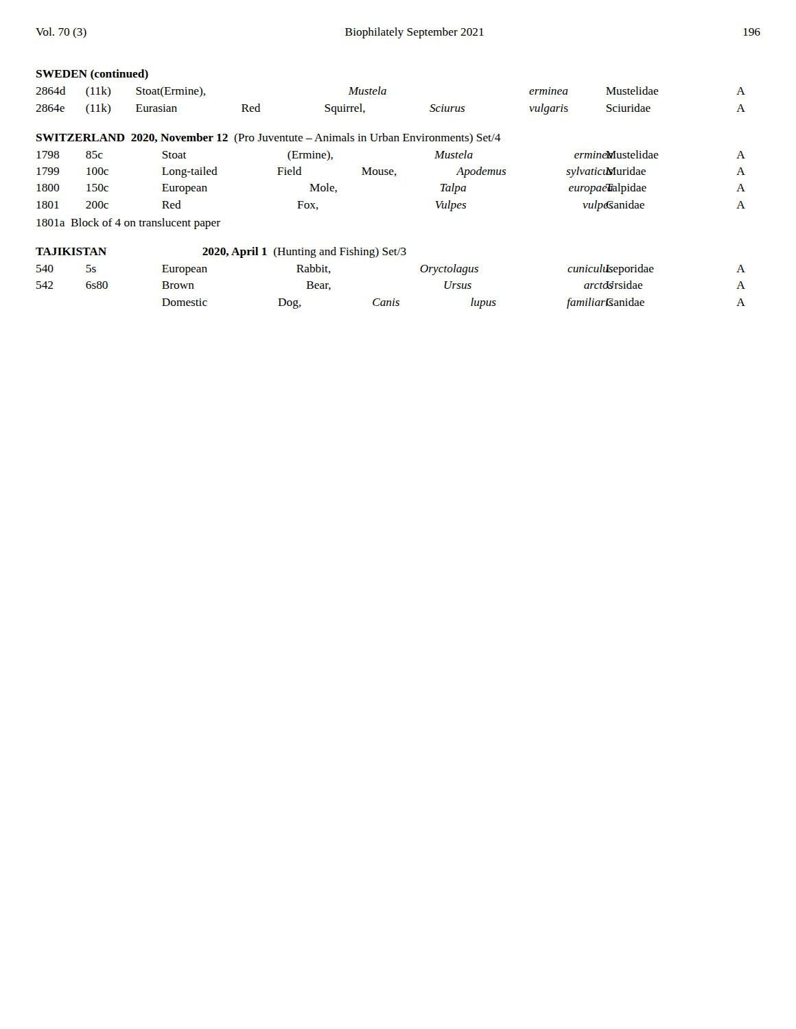Vol. 70 (3) Biophilately September 2021 196
SWEDEN (continued)
| 2864d | (11k) | Stoat(Ermine), Mustela erminea | Mustelidae | A |
| 2864e | (11k) | Eurasian Red Squirrel, Sciurus vulgari s | Sciuridae | A |
SWITZERLAND 2020, November 12 (Pro Juventute – Animals in Urban Environments) Set/4
| 1798 | 85c | Stoat (Ermine), Mustela erminea | Mustelidae | A |
| 1799 | 100c | Long-tailed Field Mouse, Apodemus sylvaticus | Muridae | A |
| 1800 | 150c | European Mole, Talpa europaea | Talpidae | A |
| 1801 | 200c | Red Fox, Vulpes vulpes | Canidae | A |
1801a Block of 4 on translucent paper
TAJIKISTAN 2020, April 1 (Hunting and Fishing) Set/3
| 540 | 5s | European Rabbit, Oryctolagus cuniculus | Leporidae | A |
| 542 | 6s80 | Brown Bear, Ursus arctos | Ursidae | A |
| | | Domestic Dog, Canis lupus familiaris | Canidae | A |